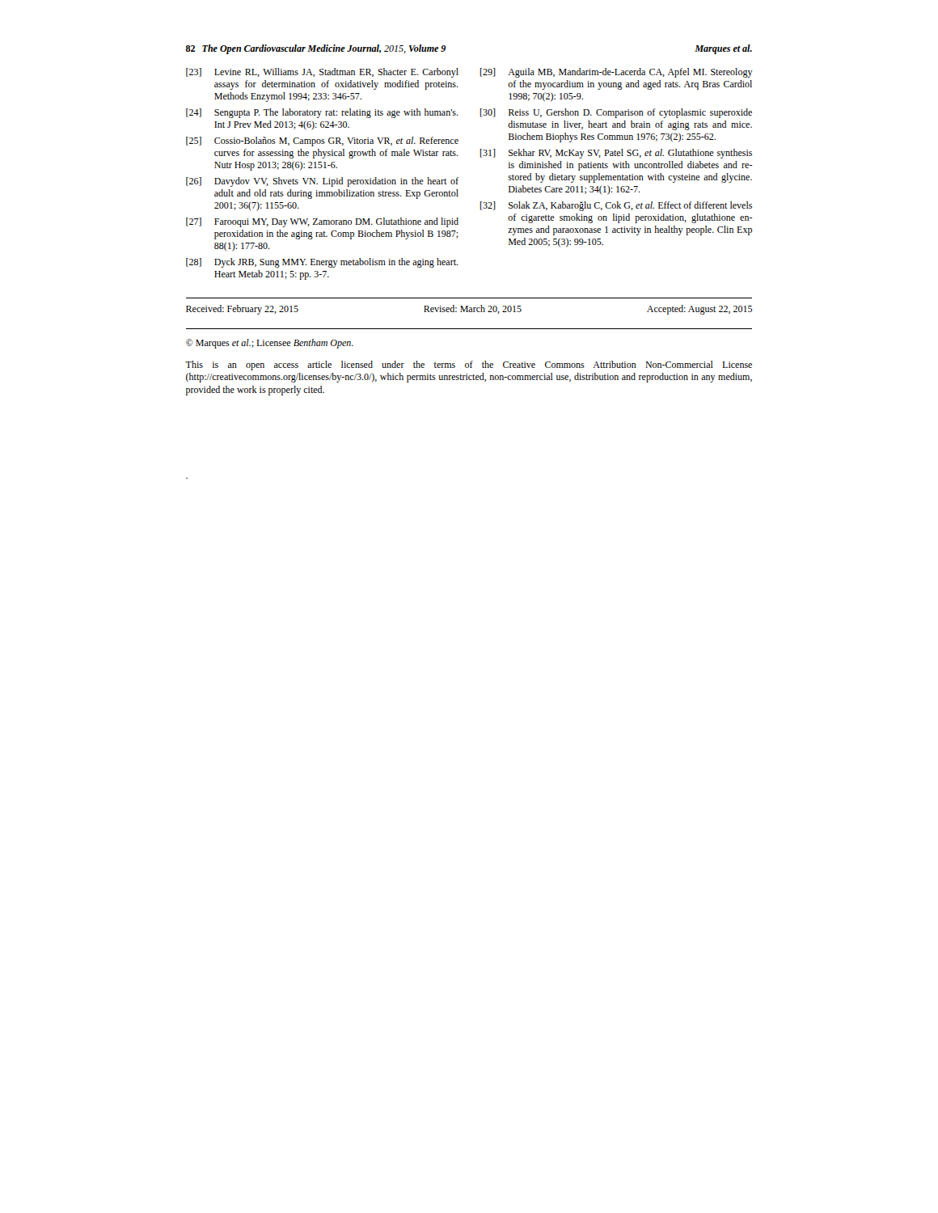82 The Open Cardiovascular Medicine Journal, 2015, Volume 9
Marques et al.
[23] Levine RL, Williams JA, Stadtman ER, Shacter E. Carbonyl assays for determination of oxidatively modified proteins. Methods Enzymol 1994; 233: 346-57.
[24] Sengupta P. The laboratory rat: relating its age with human's. Int J Prev Med 2013; 4(6): 624-30.
[25] Cossio-Bolaños M, Campos GR, Vitoria VR, et al. Reference curves for assessing the physical growth of male Wistar rats. Nutr Hosp 2013; 28(6): 2151-6.
[26] Davydov VV, Shvets VN. Lipid peroxidation in the heart of adult and old rats during immobilization stress. Exp Gerontol 2001; 36(7): 1155-60.
[27] Farooqui MY, Day WW, Zamorano DM. Glutathione and lipid peroxidation in the aging rat. Comp Biochem Physiol B 1987; 88(1): 177-80.
[28] Dyck JRB, Sung MMY. Energy metabolism in the aging heart. Heart Metab 2011; 5: pp. 3-7.
[29] Aguila MB, Mandarim-de-Lacerda CA, Apfel MI. Stereology of the myocardium in young and aged rats. Arq Bras Cardiol 1998; 70(2): 105-9.
[30] Reiss U, Gershon D. Comparison of cytoplasmic superoxide dismutase in liver, heart and brain of aging rats and mice. Biochem Biophys Res Commun 1976; 73(2): 255-62.
[31] Sekhar RV, McKay SV, Patel SG, et al. Glutathione synthesis is diminished in patients with uncontrolled diabetes and restored by dietary supplementation with cysteine and glycine. Diabetes Care 2011; 34(1): 162-7.
[32] Solak ZA, Kabaroğlu C, Cok G, et al. Effect of different levels of cigarette smoking on lipid peroxidation, glutathione enzymes and paraoxonase 1 activity in healthy people. Clin Exp Med 2005; 5(3): 99-105.
Received: February 22, 2015 Revised: March 20, 2015 Accepted: August 22, 2015
© Marques et al.; Licensee Bentham Open.
This is an open access article licensed under the terms of the Creative Commons Attribution Non-Commercial License (http://creativecommons.org/licenses/by-nc/3.0/), which permits unrestricted, non-commercial use, distribution and reproduction in any medium, provided the work is properly cited.
.